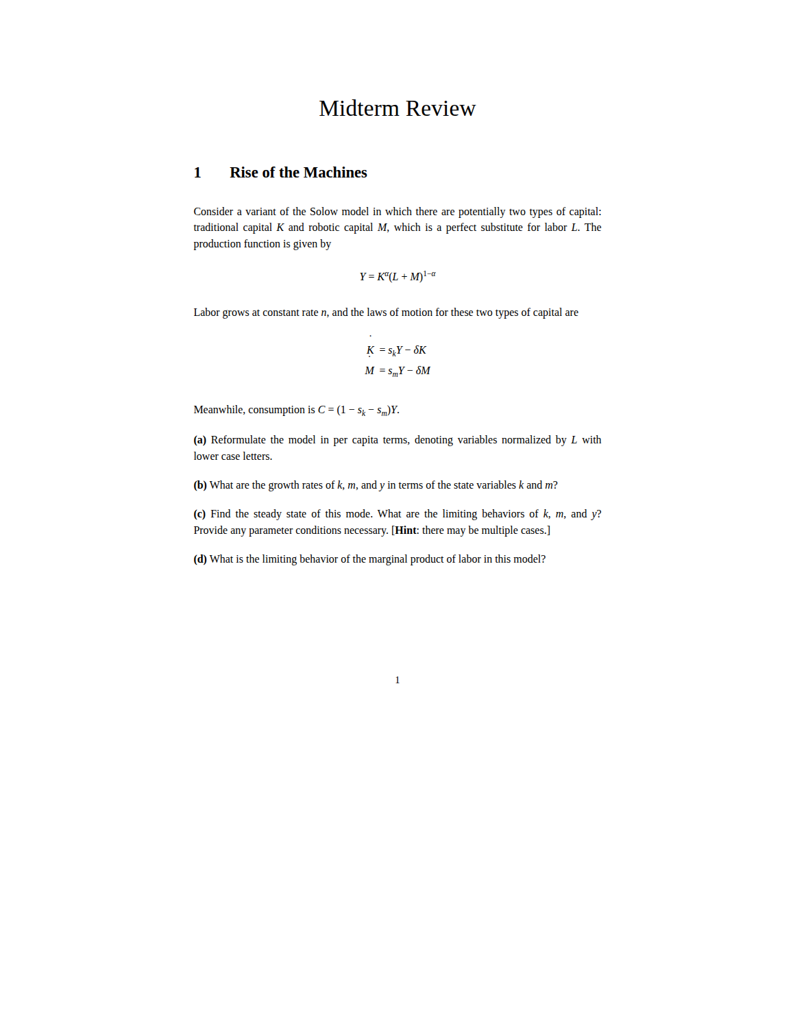Midterm Review
1 Rise of the Machines
Consider a variant of the Solow model in which there are potentially two types of capital: traditional capital K and robotic capital M, which is a perfect substitute for labor L. The production function is given by
Y = Kα(L + M)1−α
Labor grows at constant rate n, and the laws of motion for these two types of capital are
| K | = | s k Y − δK |
| M | = | s m Y − δM |
Meanwhile, consumption is C = (1 − sk − sm)Y.
(a) Reformulate the model in per capita terms, denoting variables normalized by L with lower case letters.
(b) What are the growth rates of k, m, and y in terms of the state variables k and m?
(c) Find the steady state of this mode. What are the limiting behaviors of k, m, and y? Provide any parameter conditions necessary. [Hint: there may be multiple cases.]
(d) What is the limiting behavior of the marginal product of labor in this model?
1